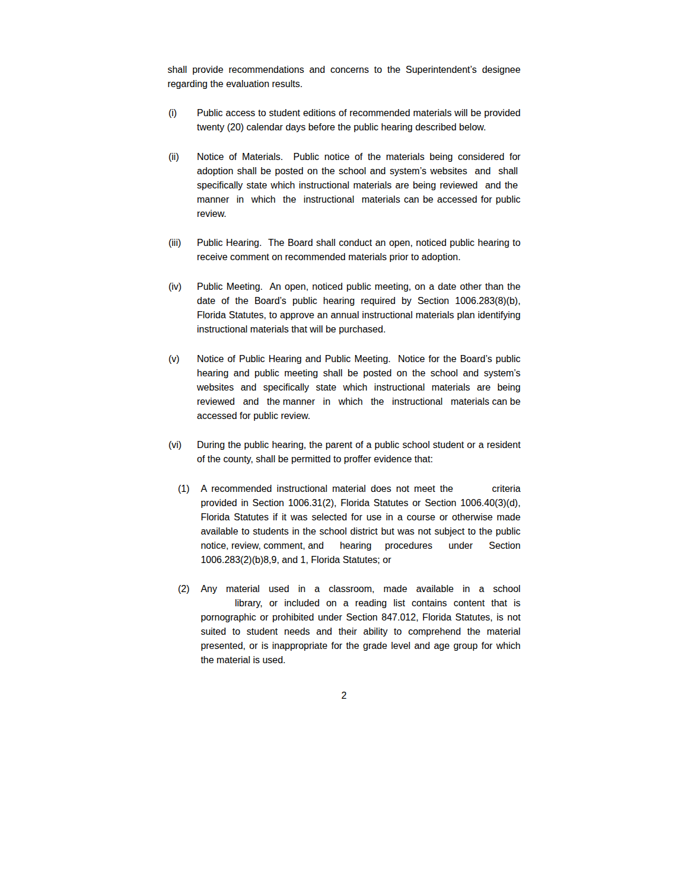shall provide recommendations and concerns to the Superintendent’s designee regarding the evaluation results.
(i)
Public access to student editions of recommended materials will be provided twenty (20) calendar days before the public hearing described below.
(ii)
Notice of Materials. Public notice of the materials being considered for adoption shall be posted on the school and system’s websites and shall specifically state which instructional materials are being reviewed and the manner in which the instructional materials can be accessed for public review.
(iii)
Public Hearing. The Board shall conduct an open, noticed public hearing to receive comment on recommended materials prior to adoption.
(iv)
Public Meeting. An open, noticed public meeting, on a date other than the date of the Board’s public hearing required by Section 1006.283(8)(b), Florida Statutes, to approve an annual instructional materials plan identifying instructional materials that will be purchased.
(v)
Notice of Public Hearing and Public Meeting. Notice for the Board’s public hearing and public meeting shall be posted on the school and system’s websites and specifically state which instructional materials are being reviewed and the manner in which the instructional materials can be accessed for public review.
(vi)
During the public hearing, the parent of a public school student or a resident of the county, shall be permitted to proffer evidence that:
(1)
A recommended instructional material does not meet the criteria provided in Section 1006.31(2), Florida Statutes or Section 1006.40(3)(d), Florida Statutes if it was selected for use in a course or otherwise made available to students in the school district but was not subject to the public notice, review, comment, and hearing procedures under Section 1006.283(2)(b)8,9, and 1, Florida Statutes; or
(2)
Any material used in a classroom, made available in a school library, or included on a reading list contains content that is pornographic or prohibited under Section 847.012, Florida Statutes, is not suited to student needs and their ability to comprehend the material presented, or is inappropriate for the grade level and age group for which the material is used.
2